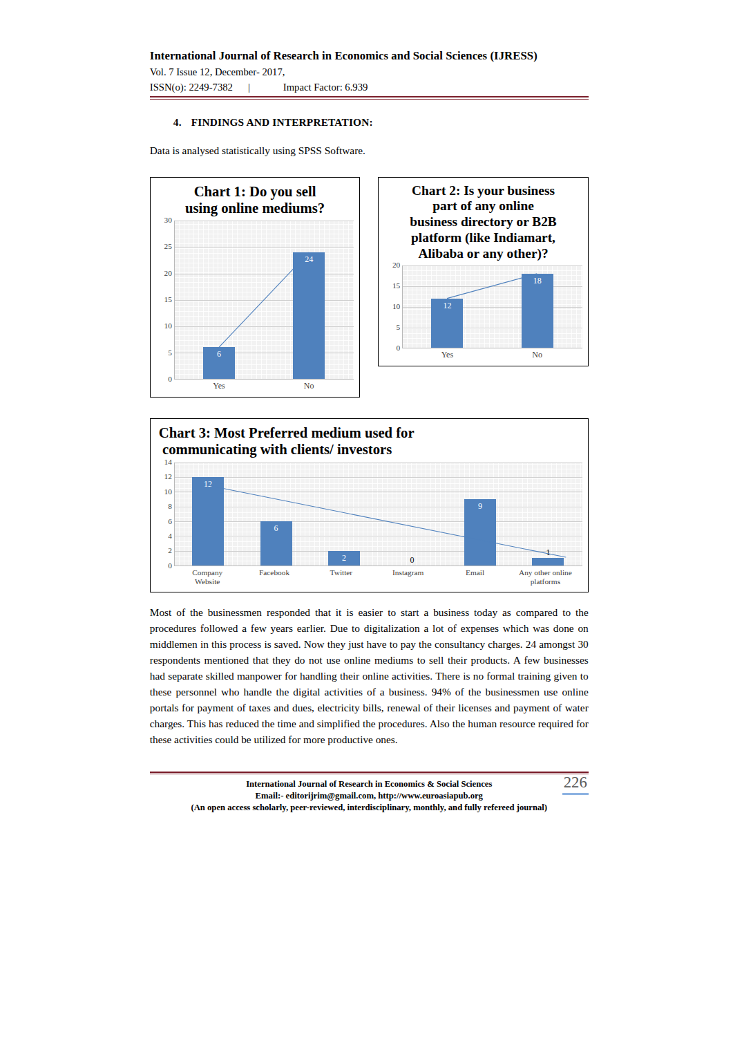International Journal of Research in Economics and Social Sciences (IJRESS)
Vol. 7 Issue 12, December- 2017,
ISSN(o): 2249-7382 |Impact Factor: 6.939
4. FINDINGS AND INTERPRETATION:
Data is analysed statistically using SPSS Software.
Chart 1: Do you sell
using online mediums?
30 25 20 15 10 5 0
6
24
Yes
No
Chart 2: Is your business
part of any online
business directory or B2B
platform (like Indiamart,
Alibaba or any other)?
20 15 10 5 0
12
18
Yes
No
Chart 3: Most Preferred medium used for
communicating with clients/ investors
14 12 10 8 6 4 2 0
12
6
2
0
9
1
Company
Website
Facebook
Twitter
Instagram
Email
Any other online
platforms
Most of the businessmen responded that it is easier to start a business today as compared to the procedures followed a few years earlier. Due to digitalization a lot of expenses which was done on middlemen in this process is saved. Now they just have to pay the consultancy charges. 24 amongst 30 respondents mentioned that they do not use online mediums to sell their products. A few businesses had separate skilled manpower for handling their online activities. There is no formal training given to these personnel who handle the digital activities of a business. 94% of the businessmen use online portals for payment of taxes and dues, electricity bills, renewal of their licenses and payment of water charges. This has reduced the time and simplified the procedures. Also the human resource required for these activities could be utilized for more productive ones.
International Journal of Research in Economics & Social Sciences
Email:- editorijrim@gmail.com, http://www.euroasiapub.org
(An open access scholarly, peer-reviewed, interdisciplinary, monthly, and fully refereed journal)
226